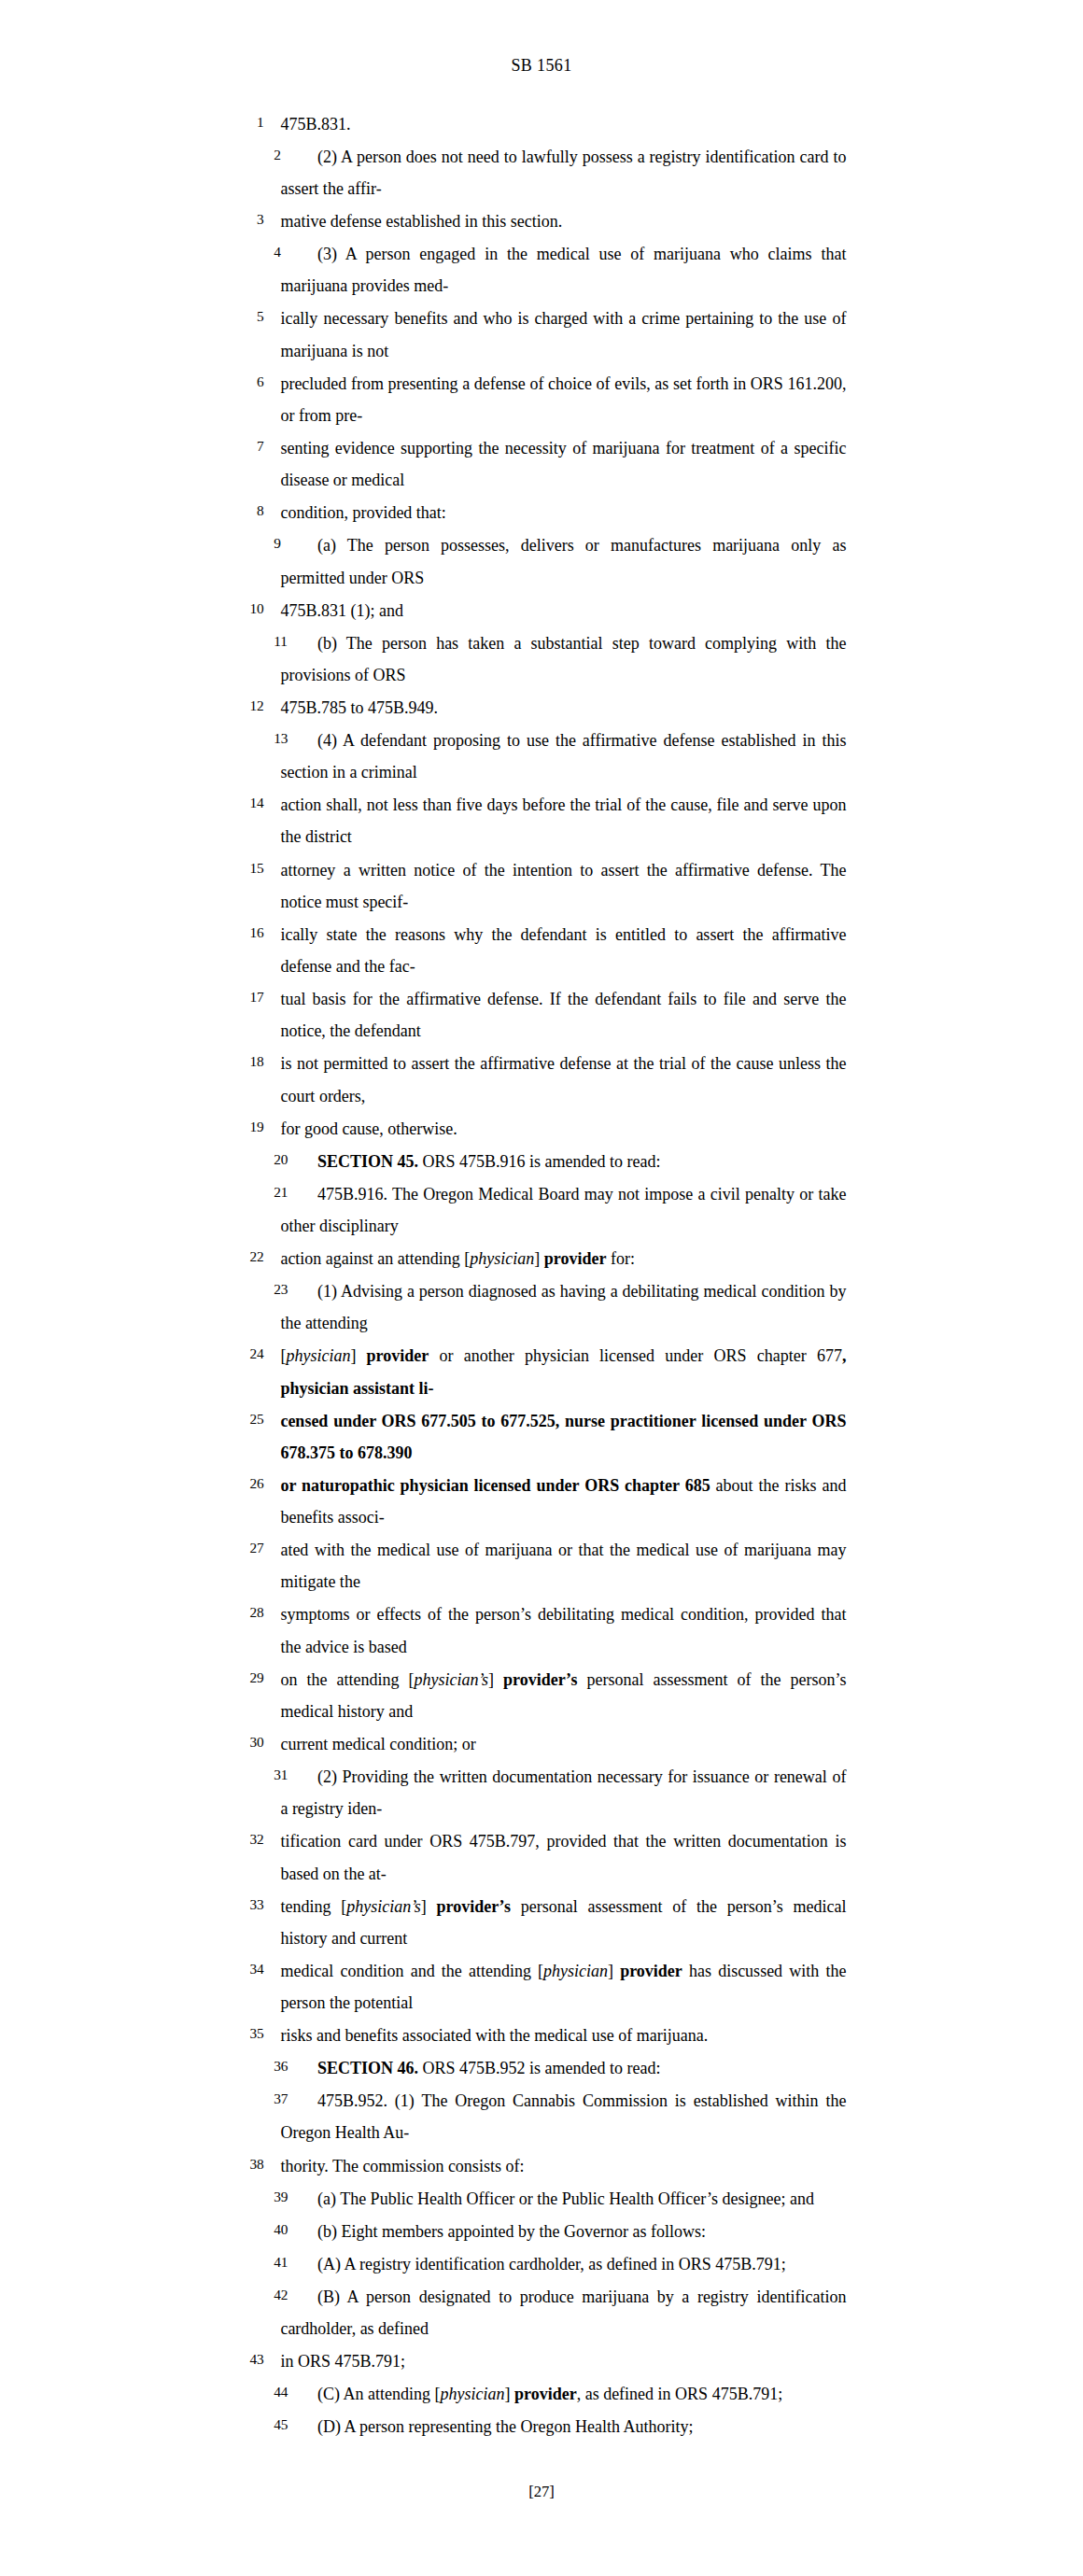SB 1561
475B.831.
(2) A person does not need to lawfully possess a registry identification card to assert the affir-
mative defense established in this section.
(3) A person engaged in the medical use of marijuana who claims that marijuana provides med-
ically necessary benefits and who is charged with a crime pertaining to the use of marijuana is not
precluded from presenting a defense of choice of evils, as set forth in ORS 161.200, or from pre-
senting evidence supporting the necessity of marijuana for treatment of a specific disease or medical
condition, provided that:
(a) The person possesses, delivers or manufactures marijuana only as permitted under ORS
475B.831 (1); and
(b) The person has taken a substantial step toward complying with the provisions of ORS
475B.785 to 475B.949.
(4) A defendant proposing to use the affirmative defense established in this section in a criminal
action shall, not less than five days before the trial of the cause, file and serve upon the district
attorney a written notice of the intention to assert the affirmative defense. The notice must specif-
ically state the reasons why the defendant is entitled to assert the affirmative defense and the fac-
tual basis for the affirmative defense. If the defendant fails to file and serve the notice, the defendant
is not permitted to assert the affirmative defense at the trial of the cause unless the court orders,
for good cause, otherwise.
SECTION 45. ORS 475B.916 is amended to read:
475B.916. The Oregon Medical Board may not impose a civil penalty or take other disciplinary
action against an attending [physician] provider for:
(1) Advising a person diagnosed as having a debilitating medical condition by the attending
[physician] provider or another physician licensed under ORS chapter 677, physician assistant li-
censed under ORS 677.505 to 677.525, nurse practitioner licensed under ORS 678.375 to 678.390
or naturopathic physician licensed under ORS chapter 685 about the risks and benefits associ-
ated with the medical use of marijuana or that the medical use of marijuana may mitigate the
symptoms or effects of the person’s debilitating medical condition, provided that the advice is based
on the attending [physician’s] provider’s personal assessment of the person’s medical history and
current medical condition; or
(2) Providing the written documentation necessary for issuance or renewal of a registry iden-
tification card under ORS 475B.797, provided that the written documentation is based on the at-
tending [physician’s] provider’s personal assessment of the person’s medical history and current
medical condition and the attending [physician] provider has discussed with the person the potential
risks and benefits associated with the medical use of marijuana.
SECTION 46. ORS 475B.952 is amended to read:
475B.952. (1) The Oregon Cannabis Commission is established within the Oregon Health Au-
thority. The commission consists of:
(a) The Public Health Officer or the Public Health Officer’s designee; and
(b) Eight members appointed by the Governor as follows:
(A) A registry identification cardholder, as defined in ORS 475B.791;
(B) A person designated to produce marijuana by a registry identification cardholder, as defined
in ORS 475B.791;
(C) An attending [physician] provider, as defined in ORS 475B.791;
(D) A person representing the Oregon Health Authority;
[27]